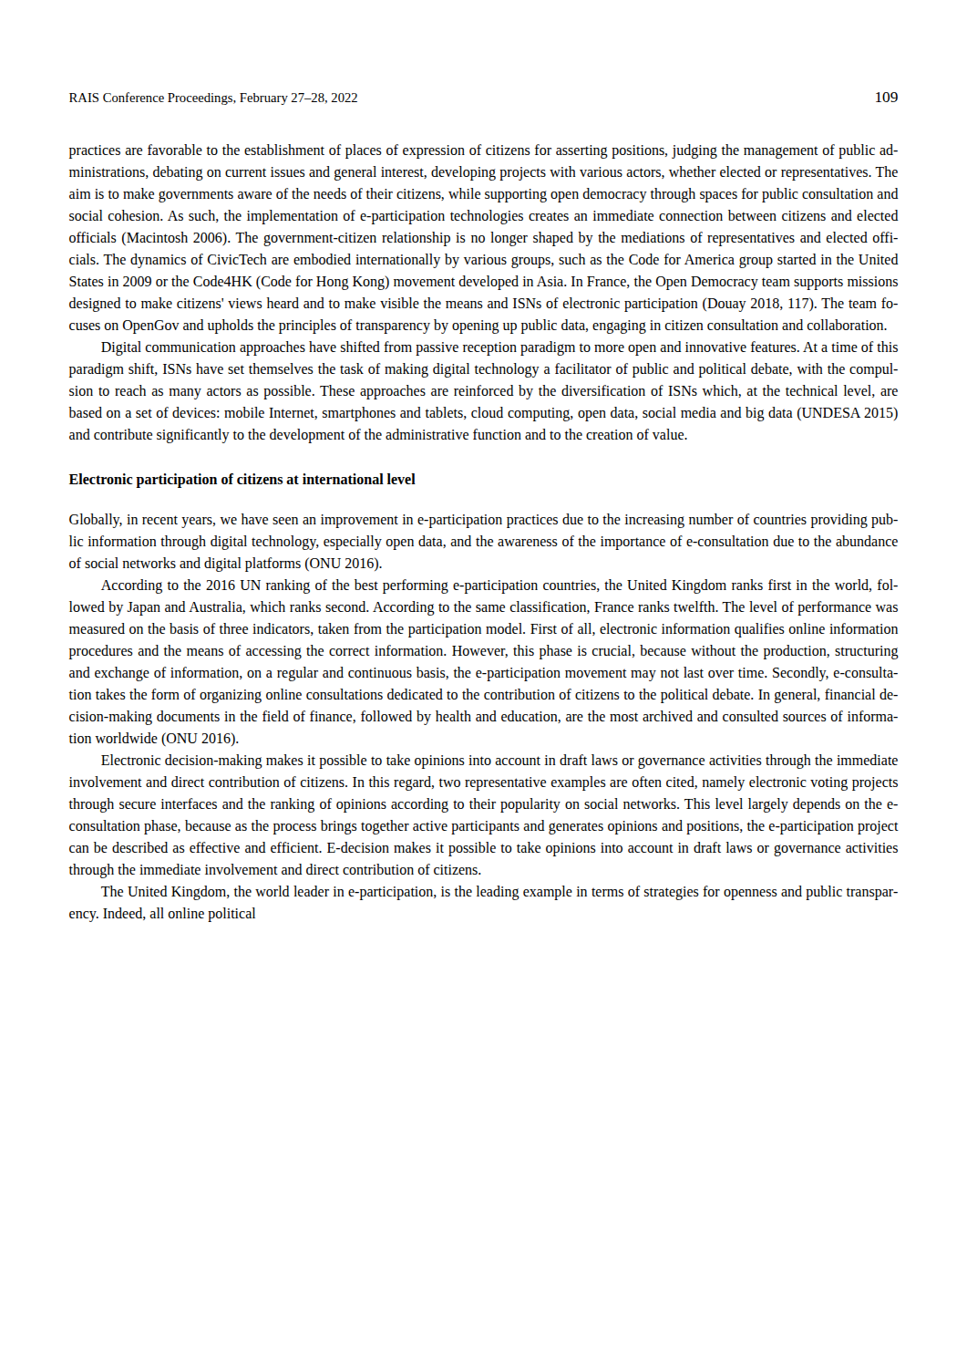RAIS Conference Proceedings, February 27–28, 2022 109
practices are favorable to the establishment of places of expression of citizens for asserting positions, judging the management of public administrations, debating on current issues and general interest, developing projects with various actors, whether elected or representatives. The aim is to make governments aware of the needs of their citizens, while supporting open democracy through spaces for public consultation and social cohesion. As such, the implementation of e-participation technologies creates an immediate connection between citizens and elected officials (Macintosh 2006). The government-citizen relationship is no longer shaped by the mediations of representatives and elected officials. The dynamics of CivicTech are embodied internationally by various groups, such as the Code for America group started in the United States in 2009 or the Code4HK (Code for Hong Kong) movement developed in Asia. In France, the Open Democracy team supports missions designed to make citizens' views heard and to make visible the means and ISNs of electronic participation (Douay 2018, 117). The team focuses on OpenGov and upholds the principles of transparency by opening up public data, engaging in citizen consultation and collaboration.
Digital communication approaches have shifted from passive reception paradigm to more open and innovative features. At a time of this paradigm shift, ISNs have set themselves the task of making digital technology a facilitator of public and political debate, with the compulsion to reach as many actors as possible. These approaches are reinforced by the diversification of ISNs which, at the technical level, are based on a set of devices: mobile Internet, smartphones and tablets, cloud computing, open data, social media and big data (UNDESA 2015) and contribute significantly to the development of the administrative function and to the creation of value.
Electronic participation of citizens at international level
Globally, in recent years, we have seen an improvement in e-participation practices due to the increasing number of countries providing public information through digital technology, especially open data, and the awareness of the importance of e-consultation due to the abundance of social networks and digital platforms (ONU 2016).
According to the 2016 UN ranking of the best performing e-participation countries, the United Kingdom ranks first in the world, followed by Japan and Australia, which ranks second. According to the same classification, France ranks twelfth. The level of performance was measured on the basis of three indicators, taken from the participation model. First of all, electronic information qualifies online information procedures and the means of accessing the correct information. However, this phase is crucial, because without the production, structuring and exchange of information, on a regular and continuous basis, the e-participation movement may not last over time. Secondly, e-consultation takes the form of organizing online consultations dedicated to the contribution of citizens to the political debate. In general, financial decision-making documents in the field of finance, followed by health and education, are the most archived and consulted sources of information worldwide (ONU 2016).
Electronic decision-making makes it possible to take opinions into account in draft laws or governance activities through the immediate involvement and direct contribution of citizens. In this regard, two representative examples are often cited, namely electronic voting projects through secure interfaces and the ranking of opinions according to their popularity on social networks. This level largely depends on the e-consultation phase, because as the process brings together active participants and generates opinions and positions, the e-participation project can be described as effective and efficient. E-decision makes it possible to take opinions into account in draft laws or governance activities through the immediate involvement and direct contribution of citizens.
The United Kingdom, the world leader in e-participation, is the leading example in terms of strategies for openness and public transparency. Indeed, all online political